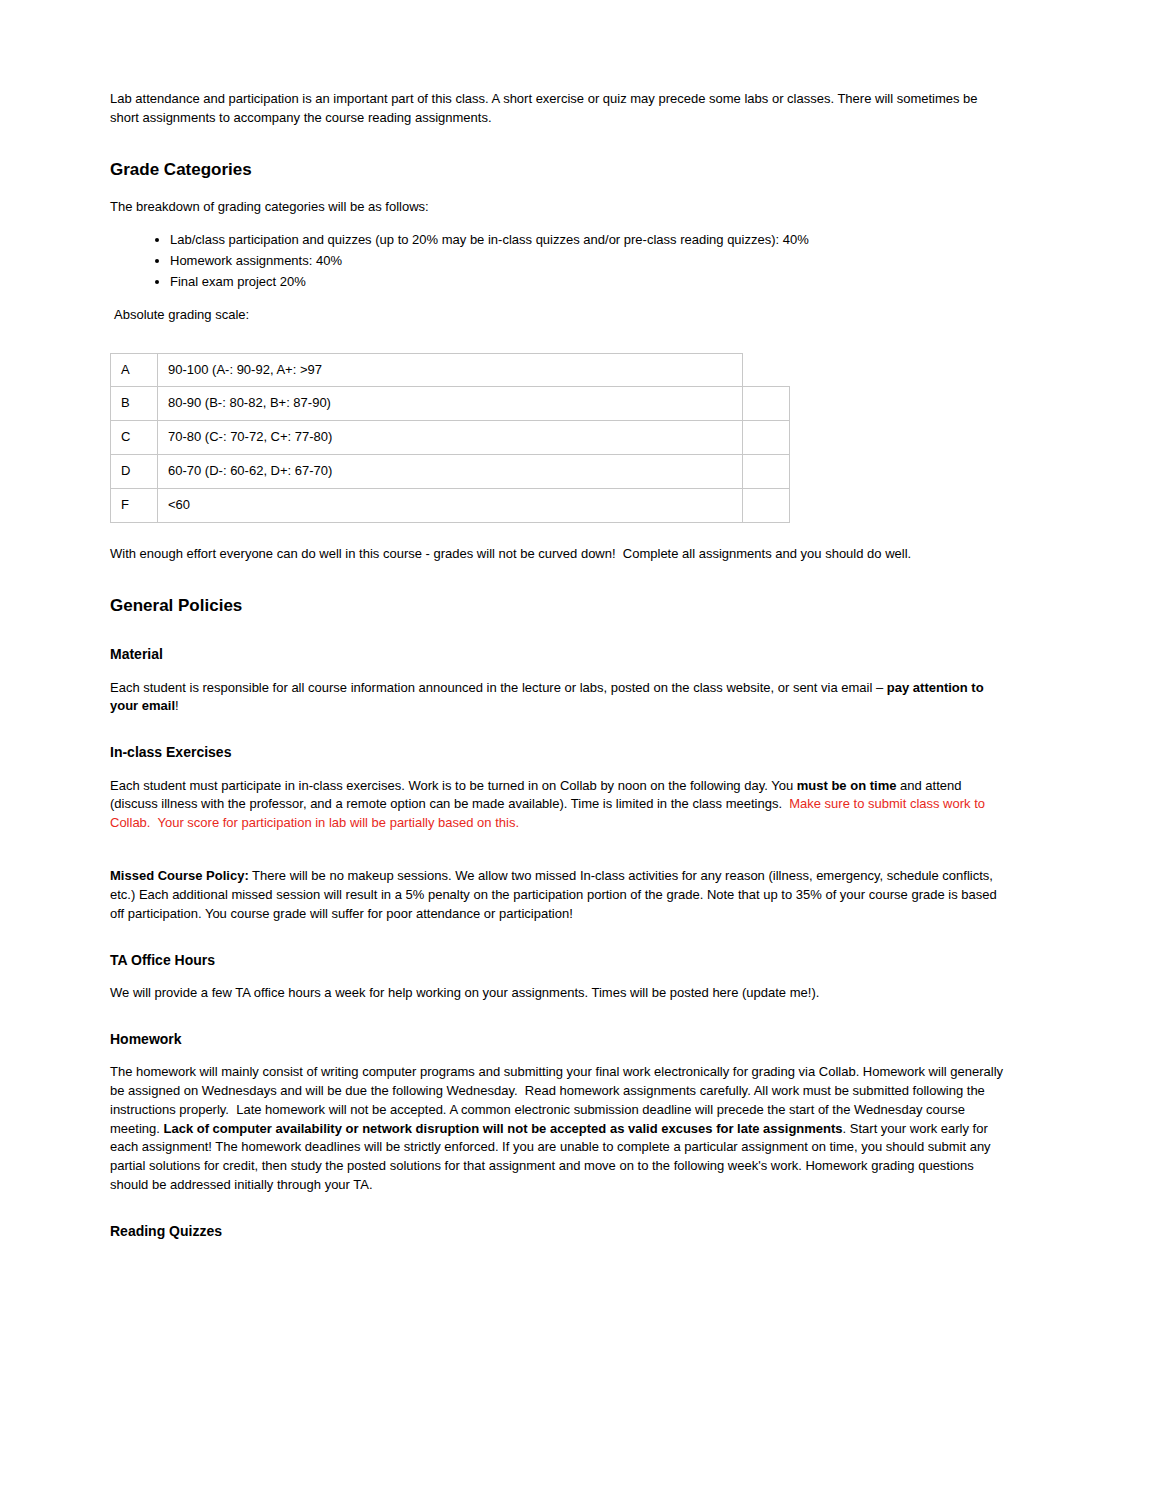Lab attendance and participation is an important part of this class. A short exercise or quiz may precede some labs or classes. There will sometimes be short assignments to accompany the course reading assignments.
Grade Categories
The breakdown of grading categories will be as follows:
Lab/class participation and quizzes (up to 20% may be in-class quizzes and/or pre-class reading quizzes): 40%
Homework assignments: 40%
Final exam project 20%
Absolute grading scale:
| A | 90-100 (A-: 90-92, A+: >97 | |
| B | 80-90 (B-: 80-82, B+: 87-90) | |
| C | 70-80 (C-: 70-72, C+: 77-80) | |
| D | 60-70 (D-: 60-62, D+: 67-70) | |
| F | <60 | |
With enough effort everyone can do well in this course - grades will not be curved down! Complete all assignments and you should do well.
General Policies
Material
Each student is responsible for all course information announced in the lecture or labs, posted on the class website, or sent via email – pay attention to your email!
In-class Exercises
Each student must participate in in-class exercises. Work is to be turned in on Collab by noon on the following day. You must be on time and attend (discuss illness with the professor, and a remote option can be made available). Time is limited in the class meetings. Make sure to submit class work to Collab. Your score for participation in lab will be partially based on this.
Missed Course Policy: There will be no makeup sessions. We allow two missed In-class activities for any reason (illness, emergency, schedule conflicts, etc.) Each additional missed session will result in a 5% penalty on the participation portion of the grade. Note that up to 35% of your course grade is based off participation. You course grade will suffer for poor attendance or participation!
TA Office Hours
We will provide a few TA office hours a week for help working on your assignments. Times will be posted here (update me!).
Homework
The homework will mainly consist of writing computer programs and submitting your final work electronically for grading via Collab. Homework will generally be assigned on Wednesdays and will be due the following Wednesday. Read homework assignments carefully. All work must be submitted following the instructions properly. Late homework will not be accepted. A common electronic submission deadline will precede the start of the Wednesday course meeting. Lack of computer availability or network disruption will not be accepted as valid excuses for late assignments. Start your work early for each assignment! The homework deadlines will be strictly enforced. If you are unable to complete a particular assignment on time, you should submit any partial solutions for credit, then study the posted solutions for that assignment and move on to the following week's work. Homework grading questions should be addressed initially through your TA.
Reading Quizzes